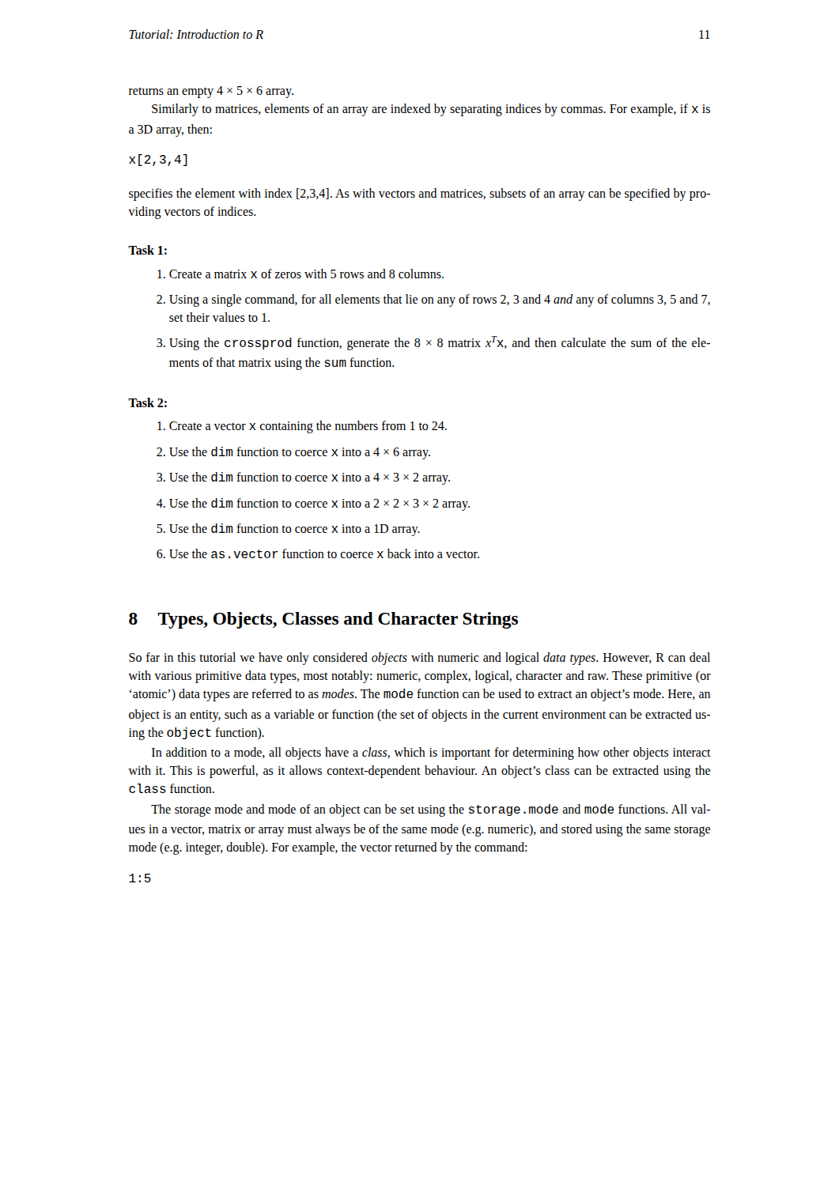Tutorial: Introduction to R 11
returns an empty 4 × 5 × 6 array.
Similarly to matrices, elements of an array are indexed by separating indices by commas. For example, if x is a 3D array, then:
x[2,3,4]
specifies the element with index [2,3,4]. As with vectors and matrices, subsets of an array can be specified by providing vectors of indices.
Task 1:
Create a matrix x of zeros with 5 rows and 8 columns.
Using a single command, for all elements that lie on any of rows 2, 3 and 4 and any of columns 3, 5 and 7, set their values to 1.
Using the crossprod function, generate the 8 × 8 matrix xT x, and then calculate the sum of the elements of that matrix using the sum function.
Task 2:
Create a vector x containing the numbers from 1 to 24.
Use the dim function to coerce x into a 4 × 6 array.
Use the dim function to coerce x into a 4 × 3 × 2 array.
Use the dim function to coerce x into a 2 × 2 × 3 × 2 array.
Use the dim function to coerce x into a 1D array.
Use the as.vector function to coerce x back into a vector.
8 Types, Objects, Classes and Character Strings
So far in this tutorial we have only considered objects with numeric and logical data types. However, R can deal with various primitive data types, most notably: numeric, complex, logical, character and raw. These primitive (or ‘atomic’) data types are referred to as modes. The mode function can be used to extract an object’s mode. Here, an object is an entity, such as a variable or function (the set of objects in the current environment can be extracted using the object function).
In addition to a mode, all objects have a class, which is important for determining how other objects interact with it. This is powerful, as it allows context-dependent behaviour. An object’s class can be extracted using the class function.
The storage mode and mode of an object can be set using the storage.mode and mode functions. All values in a vector, matrix or array must always be of the same mode (e.g. numeric), and stored using the same storage mode (e.g. integer, double). For example, the vector returned by the command:
1:5